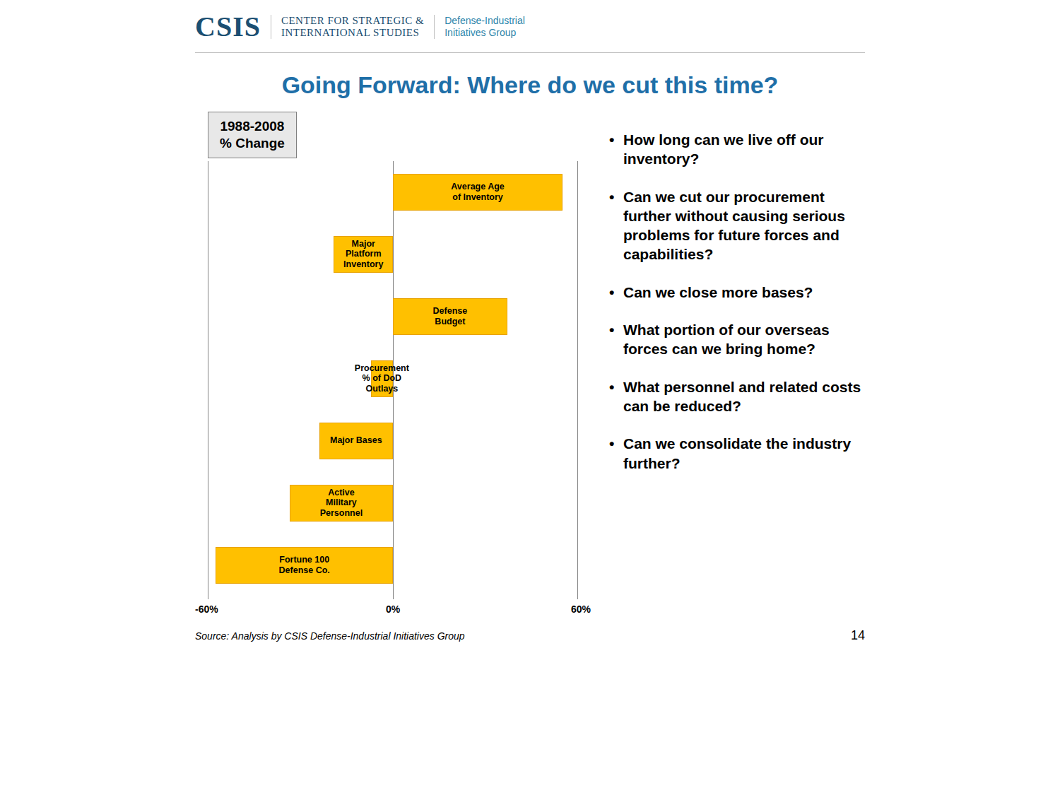CSIS
CENTER FOR STRATEGIC & INTERNATIONAL STUDIES
Defense-Industrial Initiatives Group
Going Forward: Where do we cut this time?
1988-2008
% Change
Average Age
of Inventory
Major
Platform
Inventory
Defense
Budget
Procurement
% of DoD
Outlays
Major Bases
Active
Military
Personnel
Fortune 100
Defense Co.
-60% 0% 60%
How long can we live off our inventory?
Can we cut our procurement further without causing serious problems for future forces and capabilities?
Can we close more bases?
What portion of our overseas forces can we bring home?
What personnel and related costs can be reduced?
Can we consolidate the industry further?
Source: Analysis by CSIS Defense-Industrial Initiatives Group
14